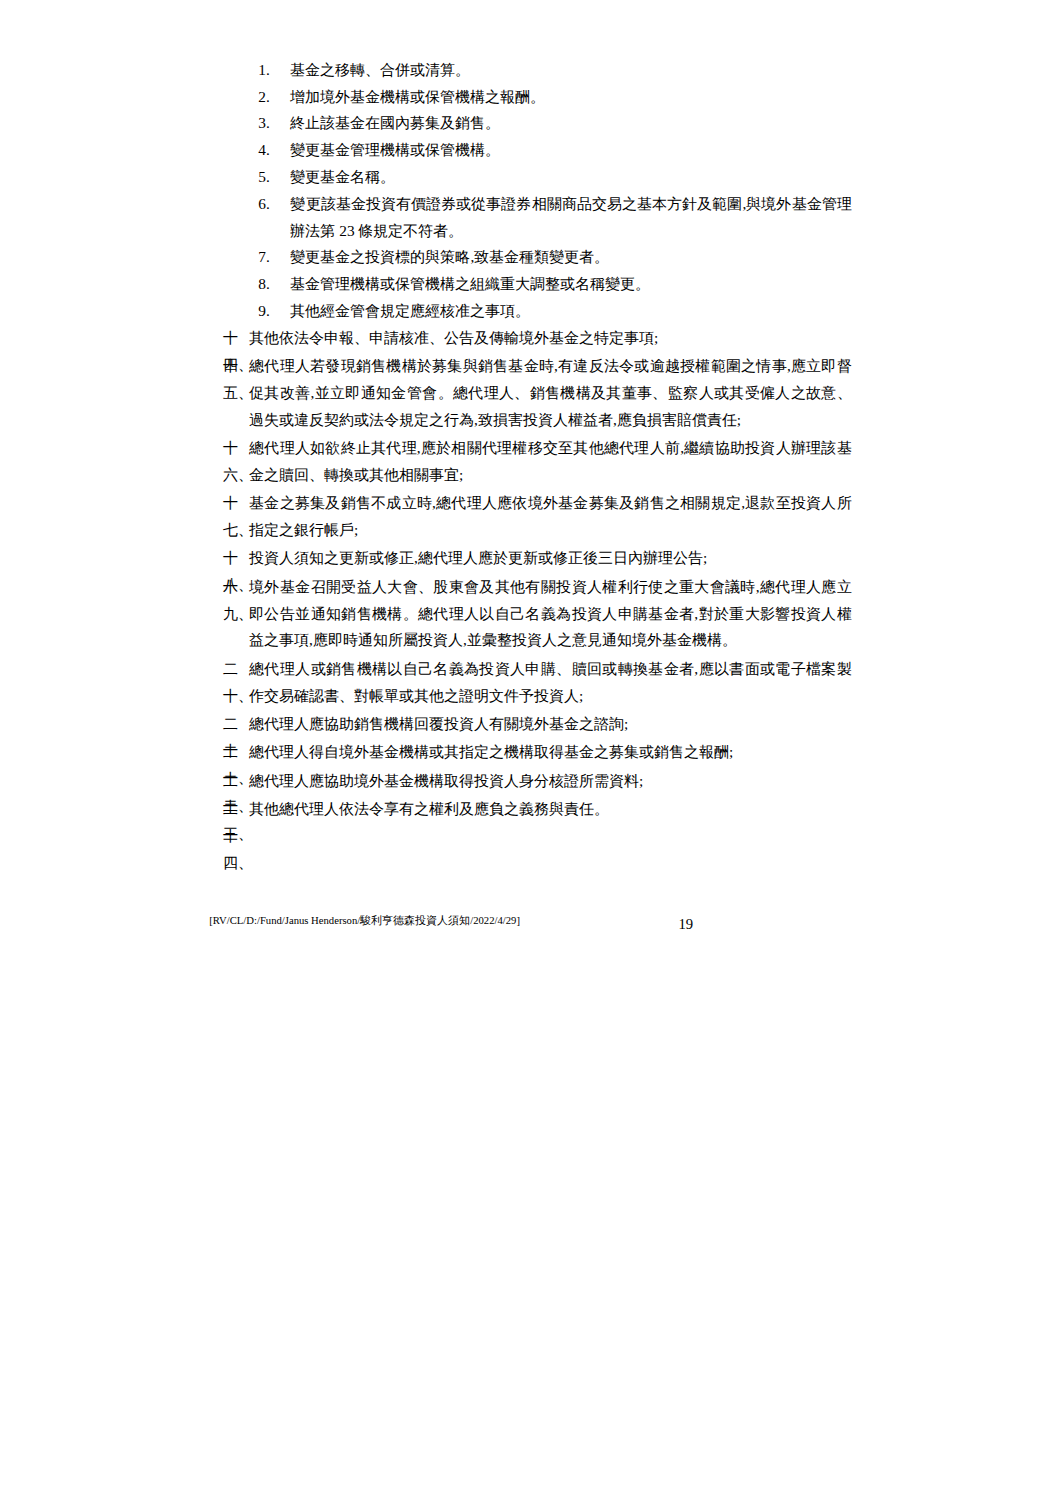1. 基金之移轉、合併或清算。
2. 增加境外基金機構或保管機構之報酬。
3. 終止該基金在國內募集及銷售。
4. 變更基金管理機構或保管機構。
5. 變更基金名稱。
6. 變更該基金投資有價證券或從事證券相關商品交易之基本方針及範圍,與境外基金管理辦法第 23 條規定不符者。
7. 變更基金之投資標的與策略,致基金種類變更者。
8. 基金管理機構或保管機構之組織重大調整或名稱變更。
9. 其他經金管會規定應經核准之事項。
十四、其他依法令申報、申請核准、公告及傳輸境外基金之特定事項;
十五、總代理人若發現銷售機構於募集與銷售基金時,有違反法令或逾越授權範圍之情事,應立即督促其改善,並立即通知金管會。總代理人、銷售機構及其董事、監察人或其受僱人之故意、過失或違反契約或法令規定之行為,致損害投資人權益者,應負損害賠償責任;
十六、總代理人如欲終止其代理,應於相關代理權移交至其他總代理人前,繼續協助投資人辦理該基金之贖回、轉換或其他相關事宜;
十七、基金之募集及銷售不成立時,總代理人應依境外基金募集及銷售之相關規定,退款至投資人所指定之銀行帳戶;
十八、投資人須知之更新或修正,總代理人應於更新或修正後三日內辦理公告;
十九、境外基金召開受益人大會、股東會及其他有關投資人權利行使之重大會議時,總代理人應立即公告並通知銷售機構。總代理人以自己名義為投資人申購基金者,對於重大影響投資人權益之事項,應即時通知所屬投資人,並彙整投資人之意見通知境外基金機構。
二十、總代理人或銷售機構以自己名義為投資人申購、贖回或轉換基金者,應以書面或電子檔案製作交易確認書、對帳單或其他之證明文件予投資人;
二十一、總代理人應協助銷售機構回覆投資人有關境外基金之諮詢;
二十二、總代理人得自境外基金機構或其指定之機構取得基金之募集或銷售之報酬;
二十三、總代理人應協助境外基金機構取得投資人身分核證所需資料;
二十四、其他總代理人依法令享有之權利及應負之義務與責任。
[RV/CL/D:/Fund/Janus Henderson/駿利亨德森投資人須知/2022/4/29]
19